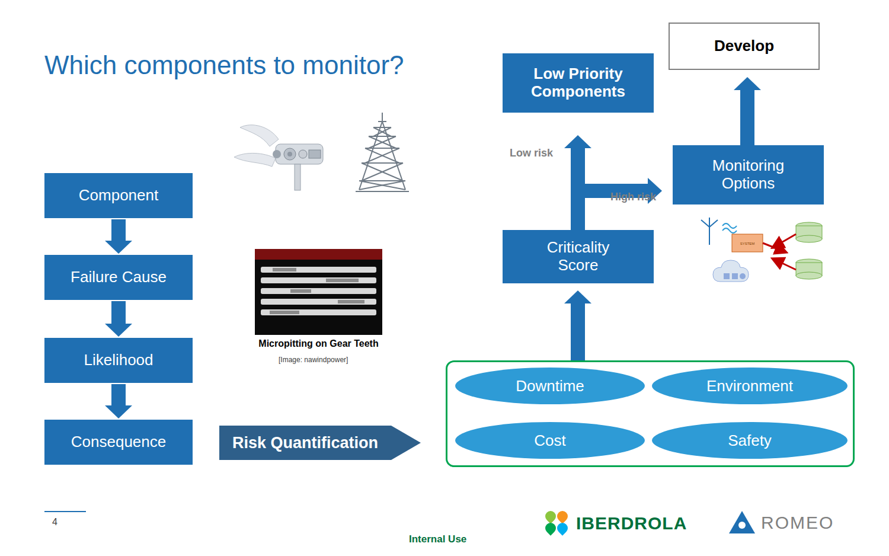Which components to monitor?
Component
Failure Cause
Likelihood
Consequence
Risk Quantification
Micropitting on Gear Teeth
[Image: nawindpower]
Low Priority
Components
Develop
Monitoring
Options
Criticality
Score
Low risk
High risk
SYSTEM
Downtime
Environment
Cost
Safety
4
Internal Use
IBERDROLA
ROMEO